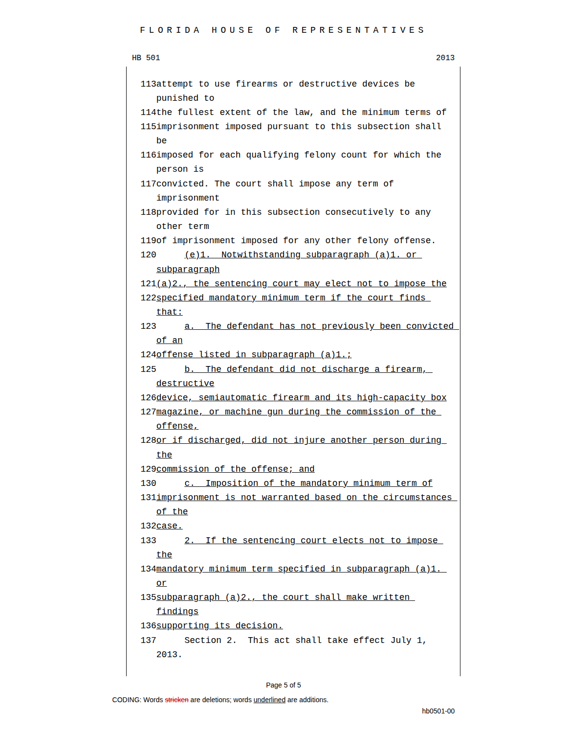FLORIDA HOUSE OF REPRESENTATIVES
HB 501 2013
| 113 | attempt to use firearms or destructive devices be punished to |
| 114 | the fullest extent of the law, and the minimum terms of |
| 115 | imprisonment imposed pursuant to this subsection shall be |
| 116 | imposed for each qualifying felony count for which the person is |
| 117 | convicted. The court shall impose any term of imprisonment |
| 118 | provided for in this subsection consecutively to any other term |
| 119 | of imprisonment imposed for any other felony offense. |
| 120 | (e)1. Notwithstanding subparagraph (a)1. or subparagraph |
| 121 | (a)2., the sentencing court may elect not to impose the |
| 122 | specified mandatory minimum term if the court finds that: |
| 123 | a. The defendant has not previously been convicted of an |
| 124 | offense listed in subparagraph (a)1.; |
| 125 | b. The defendant did not discharge a firearm, destructive |
| 126 | device, semiautomatic firearm and its high-capacity box |
| 127 | magazine, or machine gun during the commission of the offense, |
| 128 | or if discharged, did not injure another person during the |
| 129 | commission of the offense; and |
| 130 | c. Imposition of the mandatory minimum term of |
| 131 | imprisonment is not warranted based on the circumstances of the |
| 132 | case. |
| 133 | 2. If the sentencing court elects not to impose the |
| 134 | mandatory minimum term specified in subparagraph (a)1. or |
| 135 | subparagraph (a)2., the court shall make written findings |
| 136 | supporting its decision. |
| 137 | Section 2. This act shall take effect July 1, 2013. |
Page 5 of 5
CODING: Words stricken are deletions; words underlined are additions.
hb0501-00